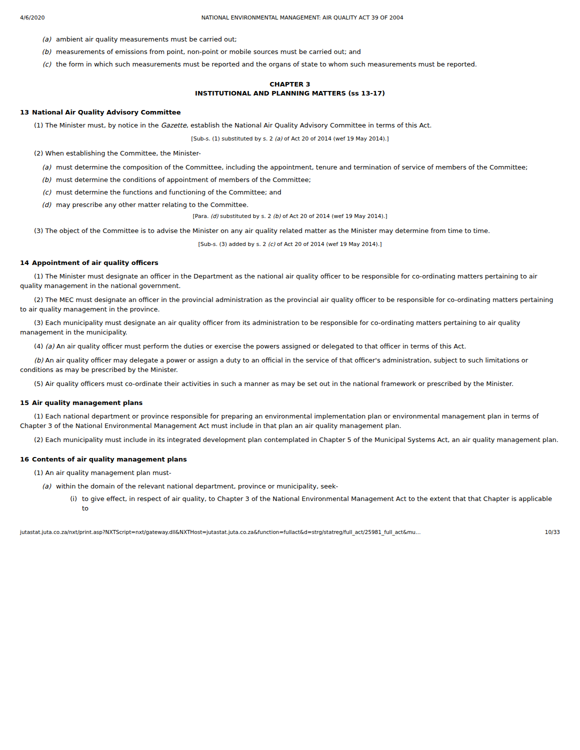4/6/2020 NATIONAL ENVIRONMENTAL MANAGEMENT: AIR QUALITY ACT 39 OF 2004
(a) ambient air quality measurements must be carried out;
(b) measurements of emissions from point, non-point or mobile sources must be carried out; and
(c) the form in which such measurements must be reported and the organs of state to whom such measurements must be reported.
CHAPTER 3
INSTITUTIONAL AND PLANNING MATTERS (ss 13-17)
13 National Air Quality Advisory Committee
(1) The Minister must, by notice in the Gazette, establish the National Air Quality Advisory Committee in terms of this Act.
[Sub-s. (1) substituted by s. 2 (a) of Act 20 of 2014 (wef 19 May 2014).]
(2) When establishing the Committee, the Minister-
(a) must determine the composition of the Committee, including the appointment, tenure and termination of service of members of the Committee;
(b) must determine the conditions of appointment of members of the Committee;
(c) must determine the functions and functioning of the Committee; and
(d) may prescribe any other matter relating to the Committee.
[Para. (d) substituted by s. 2 (b) of Act 20 of 2014 (wef 19 May 2014).]
(3) The object of the Committee is to advise the Minister on any air quality related matter as the Minister may determine from time to time.
[Sub-s. (3) added by s. 2 (c) of Act 20 of 2014 (wef 19 May 2014).]
14 Appointment of air quality officers
(1) The Minister must designate an officer in the Department as the national air quality officer to be responsible for co-ordinating matters pertaining to air quality management in the national government.
(2) The MEC must designate an officer in the provincial administration as the provincial air quality officer to be responsible for co-ordinating matters pertaining to air quality management in the province.
(3) Each municipality must designate an air quality officer from its administration to be responsible for co-ordinating matters pertaining to air quality management in the municipality.
(4) (a) An air quality officer must perform the duties or exercise the powers assigned or delegated to that officer in terms of this Act.
(b) An air quality officer may delegate a power or assign a duty to an official in the service of that officer's administration, subject to such limitations or conditions as may be prescribed by the Minister.
(5) Air quality officers must co-ordinate their activities in such a manner as may be set out in the national framework or prescribed by the Minister.
15 Air quality management plans
(1) Each national department or province responsible for preparing an environmental implementation plan or environmental management plan in terms of Chapter 3 of the National Environmental Management Act must include in that plan an air quality management plan.
(2) Each municipality must include in its integrated development plan contemplated in Chapter 5 of the Municipal Systems Act, an air quality management plan.
16 Contents of air quality management plans
(1) An air quality management plan must-
(a) within the domain of the relevant national department, province or municipality, seek-
(i) to give effect, in respect of air quality, to Chapter 3 of the National Environmental Management Act to the extent that that Chapter is applicable to
jutastat.juta.co.za/nxt/print.asp?NXTScript=nxt/gateway.dll&NXTHost=jutastat.juta.co.za&function=fullact&d=strg/statreg/full_act/25981_full_act&mu… 10/33